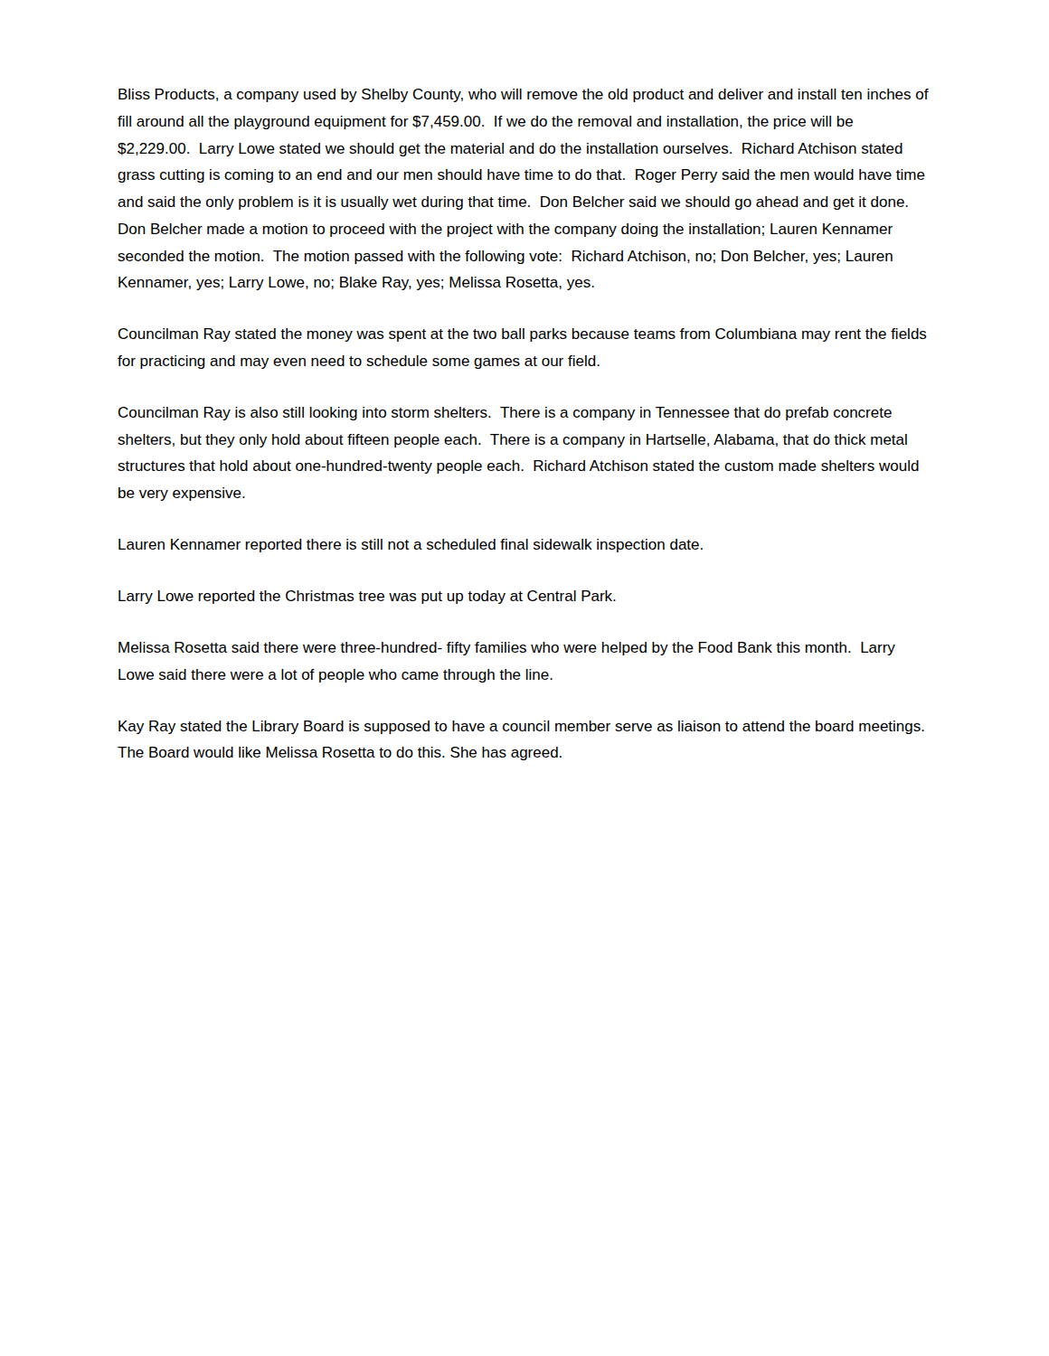Bliss Products, a company used by Shelby County, who will remove the old product and deliver and install ten inches of fill around all the playground equipment for $7,459.00. If we do the removal and installation, the price will be $2,229.00. Larry Lowe stated we should get the material and do the installation ourselves. Richard Atchison stated grass cutting is coming to an end and our men should have time to do that. Roger Perry said the men would have time and said the only problem is it is usually wet during that time. Don Belcher said we should go ahead and get it done. Don Belcher made a motion to proceed with the project with the company doing the installation; Lauren Kennamer seconded the motion. The motion passed with the following vote: Richard Atchison, no; Don Belcher, yes; Lauren Kennamer, yes; Larry Lowe, no; Blake Ray, yes; Melissa Rosetta, yes.
Councilman Ray stated the money was spent at the two ball parks because teams from Columbiana may rent the fields for practicing and may even need to schedule some games at our field.
Councilman Ray is also still looking into storm shelters. There is a company in Tennessee that do prefab concrete shelters, but they only hold about fifteen people each. There is a company in Hartselle, Alabama, that do thick metal structures that hold about one-hundred-twenty people each. Richard Atchison stated the custom made shelters would be very expensive.
Lauren Kennamer reported there is still not a scheduled final sidewalk inspection date.
Larry Lowe reported the Christmas tree was put up today at Central Park.
Melissa Rosetta said there were three-hundred- fifty families who were helped by the Food Bank this month. Larry Lowe said there were a lot of people who came through the line.
Kay Ray stated the Library Board is supposed to have a council member serve as liaison to attend the board meetings. The Board would like Melissa Rosetta to do this. She has agreed.